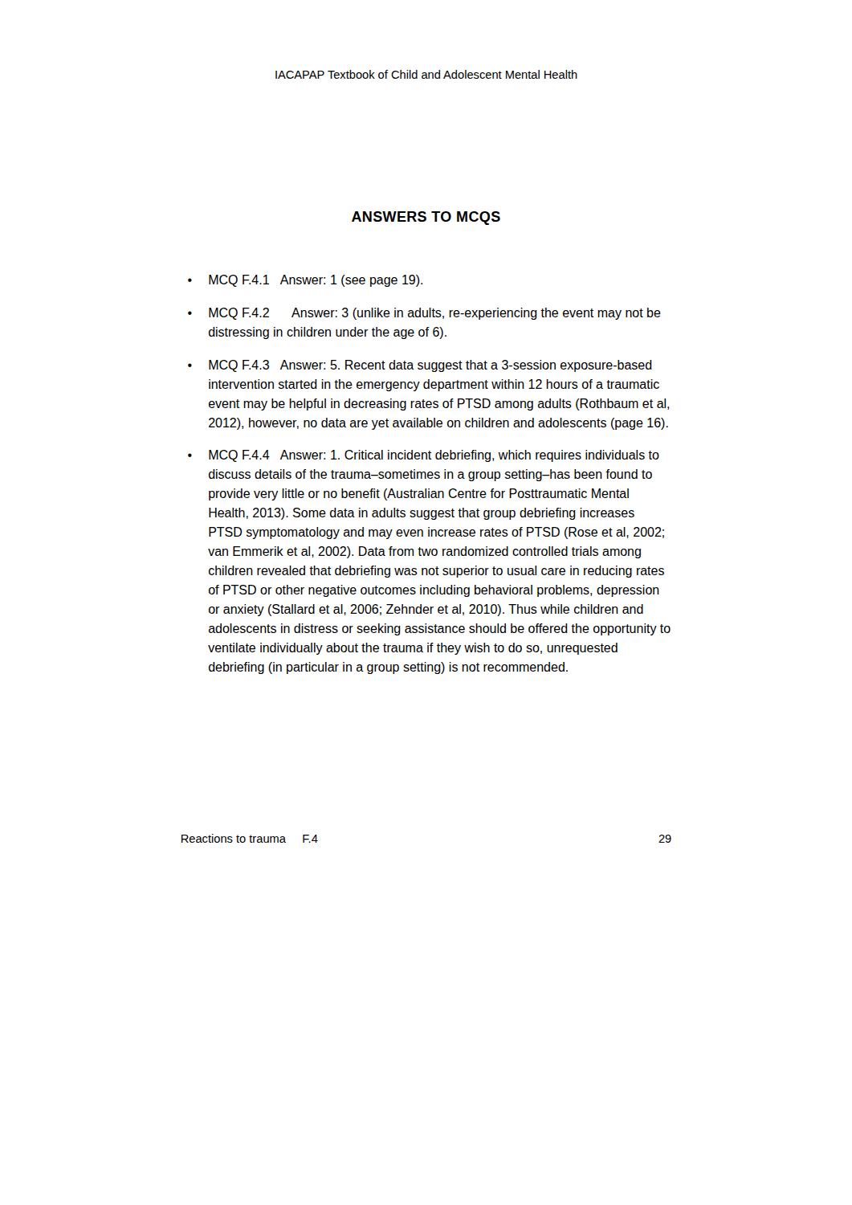IACAPAP Textbook of Child and Adolescent Mental Health
ANSWERS TO MCQS
MCQ F.4.1 Answer: 1 (see page 19).
MCQ F.4.2 Answer: 3 (unlike in adults, re-experiencing the event may not be distressing in children under the age of 6).
MCQ F.4.3 Answer: 5. Recent data suggest that a 3-session exposure-based intervention started in the emergency department within 12 hours of a traumatic event may be helpful in decreasing rates of PTSD among adults (Rothbaum et al, 2012), however, no data are yet available on children and adolescents (page 16).
MCQ F.4.4 Answer: 1. Critical incident debriefing, which requires individuals to discuss details of the trauma–sometimes in a group setting–has been found to provide very little or no benefit (Australian Centre for Posttraumatic Mental Health, 2013). Some data in adults suggest that group debriefing increases PTSD symptomatology and may even increase rates of PTSD (Rose et al, 2002; van Emmerik et al, 2002). Data from two randomized controlled trials among children revealed that debriefing was not superior to usual care in reducing rates of PTSD or other negative outcomes including behavioral problems, depression or anxiety (Stallard et al, 2006; Zehnder et al, 2010). Thus while children and adolescents in distress or seeking assistance should be offered the opportunity to ventilate individually about the trauma if they wish to do so, unrequested debriefing (in particular in a group setting) is not recommended.
Reactions to trauma F.4 29